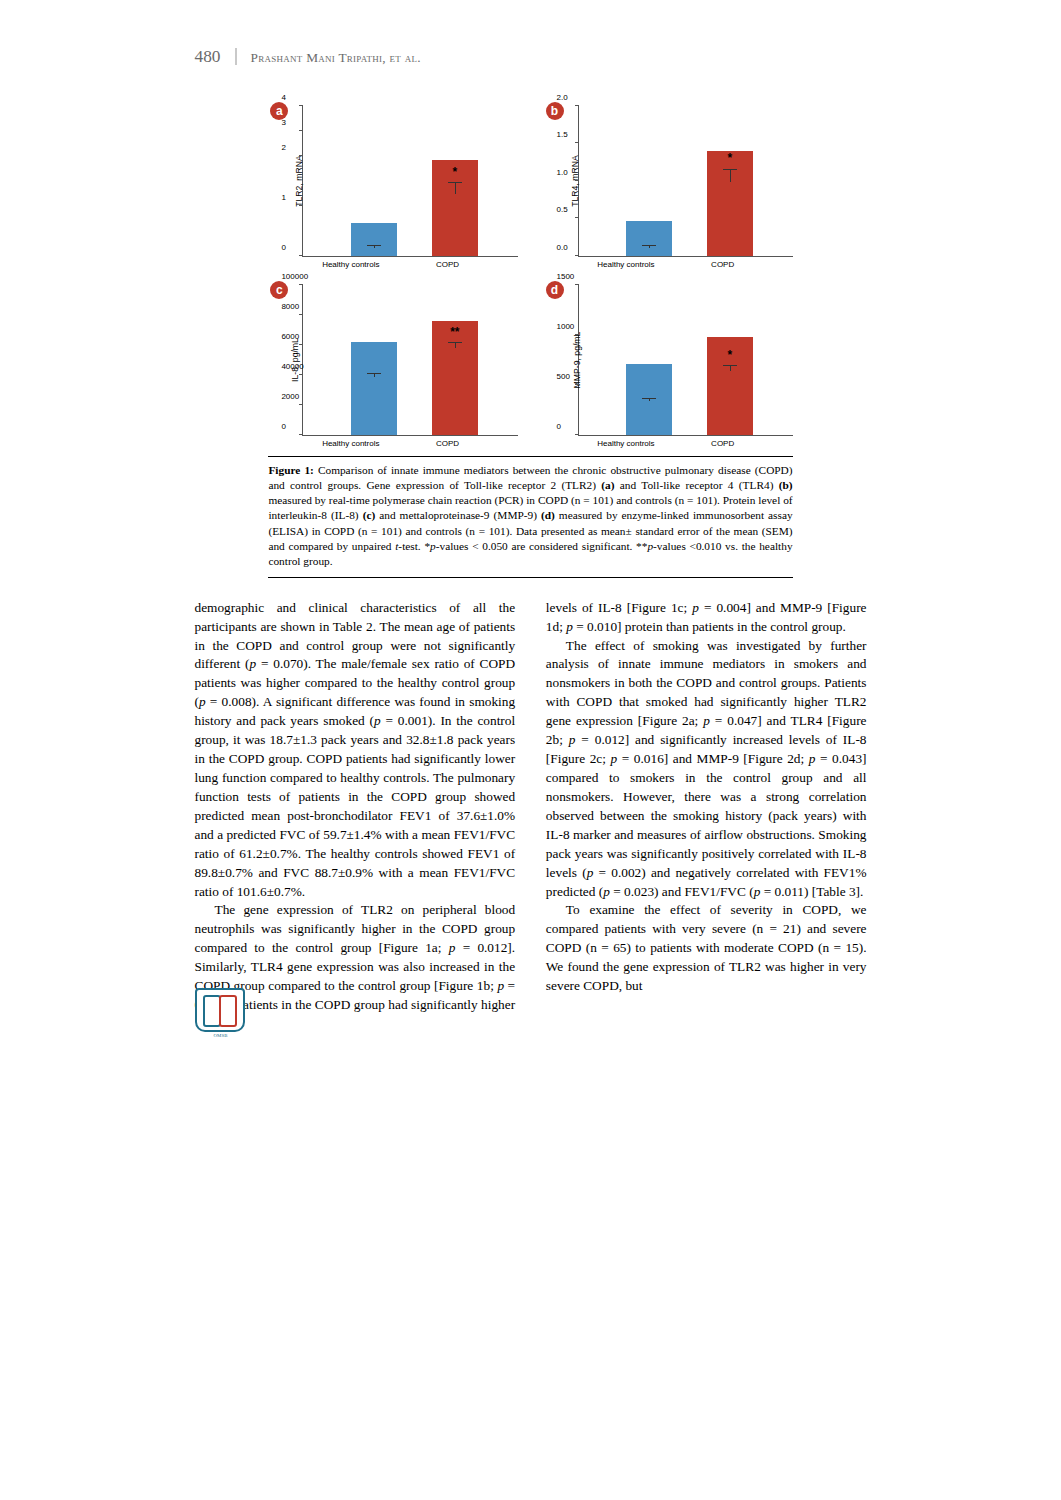480
Prashant Mani Tripathi, et al.
a
TLR2, mRNA
0
1
2
3
4
*
Healthy controls COPD
b
TLR4, mRNA
0.0
0.5
1.0
1.5
2.0
*
Healthy controls COPD
c
IL-8, pg/mL
0
2000
40000
6000
8000
100000
**
Healthy controls COPD
d
MMP-9, pg/mL
0
500
1000
1500
*
Healthy controls COPD
Figure 1: Comparison of innate immune mediators between the chronic obstructive pulmonary disease (COPD) and control groups. Gene expression of Toll-like receptor 2 (TLR2) (a) and Toll-like receptor 4 (TLR4) (b) measured by real-time polymerase chain reaction (PCR) in COPD (n = 101) and controls (n = 101). Protein level of interleukin-8 (IL-8) (c) and mettaloproteinase-9 (MMP-9) (d) measured by enzyme-linked immunosorbent assay (ELISA) in COPD (n = 101) and controls (n = 101). Data presented as mean± standard error of the mean (SEM) and compared by unpaired t-test. *p-values < 0.050 are considered significant. **p-values <0.010 vs. the healthy control group.
demographic and clinical characteristics of all the participants are shown in Table 2. The mean age of patients in the COPD and control group were not significantly different (p = 0.070). The male/female sex ratio of COPD patients was higher compared to the healthy control group (p = 0.008). A significant difference was found in smoking history and pack years smoked (p = 0.001). In the control group, it was 18.7±1.3 pack years and 32.8±1.8 pack years in the COPD group. COPD patients had significantly lower lung function compared to healthy controls. The pulmonary function tests of patients in the COPD group showed predicted mean post-bronchodilator FEV1 of 37.6±1.0% and a predicted FVC of 59.7±1.4% with a mean FEV1/FVC ratio of 61.2±0.7%. The healthy controls showed FEV1 of 89.8±0.7% and FVC 88.7±0.9% with a mean FEV1/FVC ratio of 101.6±0.7%.
The gene expression of TLR2 on peripheral blood neutrophils was significantly higher in the COPD group compared to the control group [Figure 1a; p = 0.012]. Similarly, TLR4 gene expression was also increased in the COPD group compared to the control group [Figure 1b; p = 0.015]. Patients in the COPD group had significantly higher levels of IL-8 [Figure 1c; p = 0.004] and MMP-9 [Figure 1d; p = 0.010] protein than patients in the control group.
The effect of smoking was investigated by further analysis of innate immune mediators in smokers and nonsmokers in both the COPD and control groups. Patients with COPD that smoked had significantly higher TLR2 gene expression [Figure 2a; p = 0.047] and TLR4 [Figure 2b; p = 0.012] and significantly increased levels of IL-8 [Figure 2c; p = 0.016] and MMP-9 [Figure 2d; p = 0.043] compared to smokers in the control group and all nonsmokers. However, there was a strong correlation observed between the smoking history (pack years) with IL-8 marker and measures of airflow obstructions. Smoking pack years was significantly positively correlated with IL-8 levels (p = 0.002) and negatively correlated with FEV1% predicted (p = 0.023) and FEV1/FVC (p = 0.011) [Table 3].
To examine the effect of severity in COPD, we compared patients with very severe (n = 21) and severe COPD (n = 65) to patients with moderate COPD (n = 15). We found the gene expression of TLR2 was higher in very severe COPD, but
OMSB